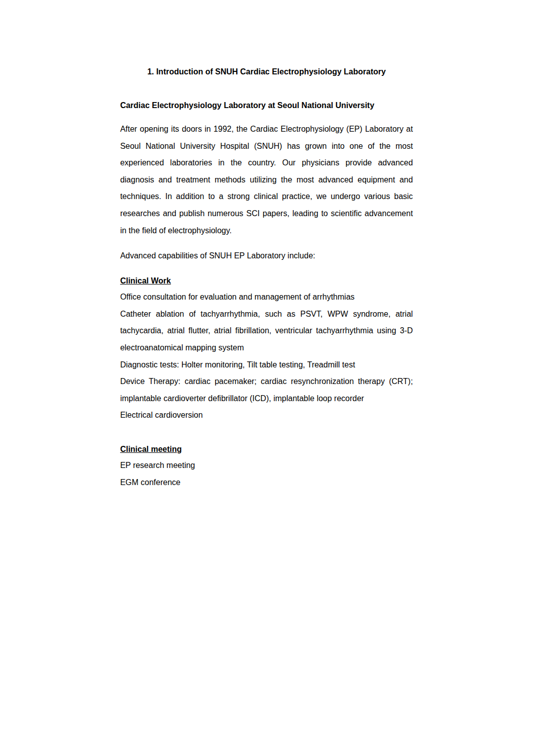1. Introduction of SNUH Cardiac Electrophysiology Laboratory
Cardiac Electrophysiology Laboratory at Seoul National University
After opening its doors in 1992, the Cardiac Electrophysiology (EP) Laboratory at Seoul National University Hospital (SNUH) has grown into one of the most experienced laboratories in the country. Our physicians provide advanced diagnosis and treatment methods utilizing the most advanced equipment and techniques. In addition to a strong clinical practice, we undergo various basic researches and publish numerous SCI papers, leading to scientific advancement in the field of electrophysiology.
Advanced capabilities of SNUH EP Laboratory include:
Clinical Work
Office consultation for evaluation and management of arrhythmias
Catheter ablation of tachyarrhythmia, such as PSVT, WPW syndrome, atrial tachycardia, atrial flutter, atrial fibrillation, ventricular tachyarrhythmia using 3-D electroanatomical mapping system
Diagnostic tests: Holter monitoring, Tilt table testing, Treadmill test
Device Therapy: cardiac pacemaker; cardiac resynchronization therapy (CRT); implantable cardioverter defibrillator (ICD), implantable loop recorder
Electrical cardioversion
Clinical meeting
EP research meeting
EGM conference